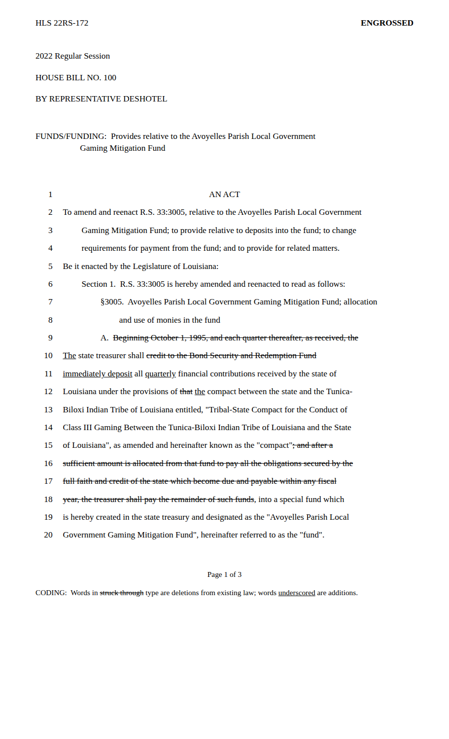HLS 22RS-172 ENGROSSED
2022 Regular Session
HOUSE BILL NO. 100
BY REPRESENTATIVE DESHOTEL
FUNDS/FUNDING: Provides relative to the Avoyelles Parish Local Government Gaming Mitigation Fund
AN ACT
To amend and reenact R.S. 33:3005, relative to the Avoyelles Parish Local Government
Gaming Mitigation Fund; to provide relative to deposits into the fund; to change
requirements for payment from the fund; and to provide for related matters.
Be it enacted by the Legislature of Louisiana:
Section 1. R.S. 33:3005 is hereby amended and reenacted to read as follows:
§3005. Avoyelles Parish Local Government Gaming Mitigation Fund; allocation
and use of monies in the fund
A. Beginning October 1, 1995, and each quarter thereafter, as received, the
The state treasurer shall credit to the Bond Security and Redemption Fund
immediately deposit all quarterly financial contributions received by the state of
Louisiana under the provisions of that the compact between the state and the Tunica-
Biloxi Indian Tribe of Louisiana entitled, "Tribal-State Compact for the Conduct of
Class III Gaming Between the Tunica-Biloxi Indian Tribe of Louisiana and the State
of Louisiana", as amended and hereinafter known as the "compact"; and after a
sufficient amount is allocated from that fund to pay all the obligations secured by the
full faith and credit of the state which become due and payable within any fiscal
year, the treasurer shall pay the remainder of such funds, into a special fund which
is hereby created in the state treasury and designated as the "Avoyelles Parish Local
Government Gaming Mitigation Fund", hereinafter referred to as the "fund".
Page 1 of 3
CODING: Words in struck through type are deletions from existing law; words underscored are additions.